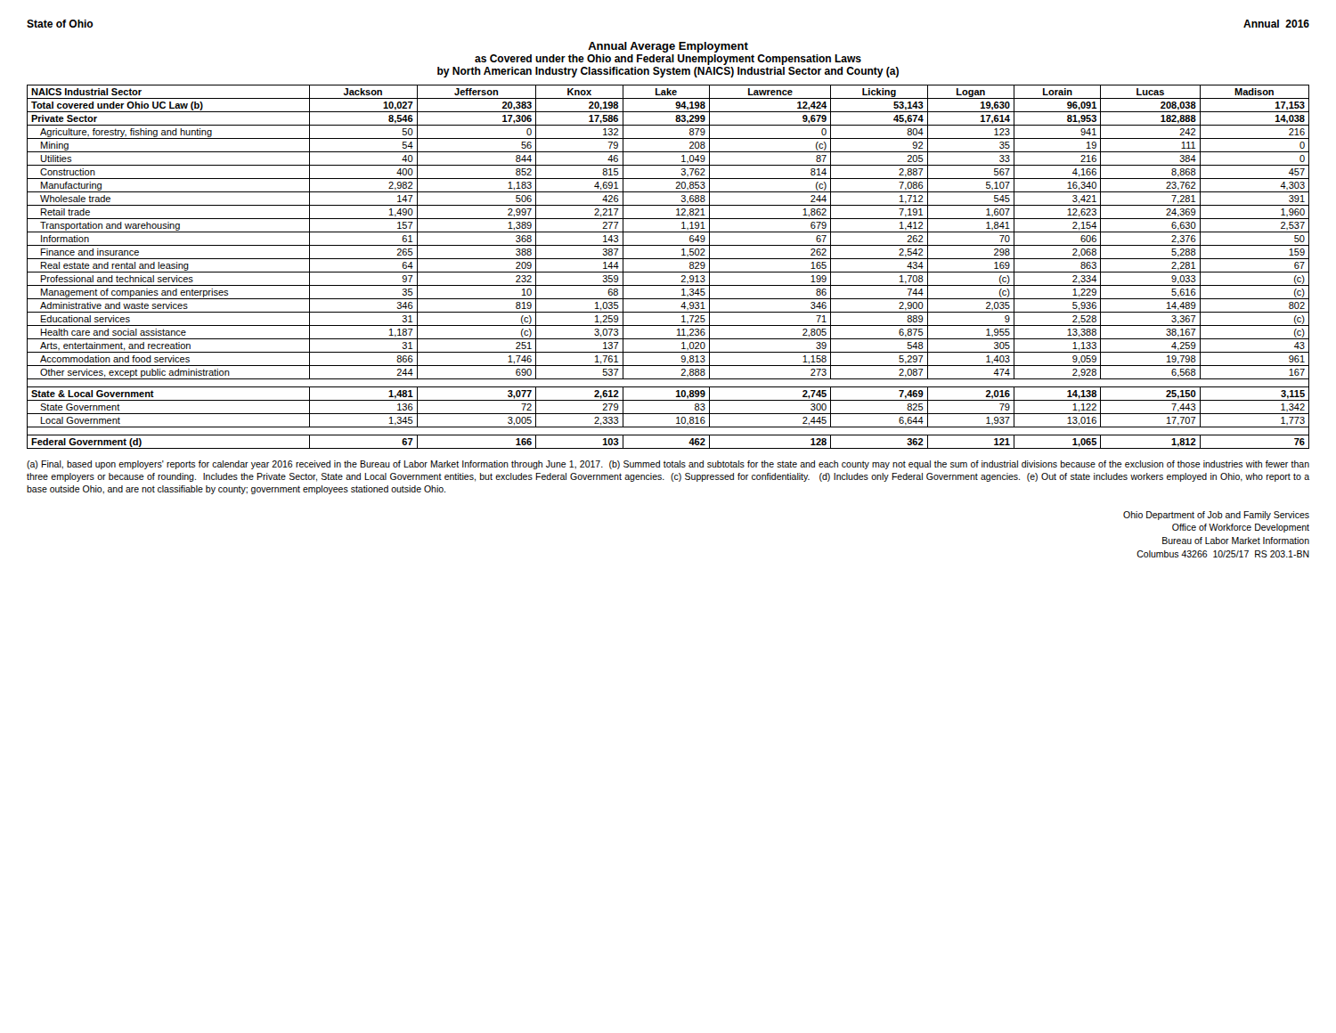State of Ohio
Annual 2016
Annual Average Employment
as Covered under the Ohio and Federal Unemployment Compensation Laws
by North American Industry Classification System (NAICS) Industrial Sector and County (a)
| NAICS Industrial Sector | Jackson | Jefferson | Knox | Lake | Lawrence | Licking | Logan | Lorain | Lucas | Madison |
| --- | --- | --- | --- | --- | --- | --- | --- | --- | --- | --- |
| Total covered under Ohio UC Law (b) | 10,027 | 20,383 | 20,198 | 94,198 | 12,424 | 53,143 | 19,630 | 96,091 | 208,038 | 17,153 |
| Private Sector | 8,546 | 17,306 | 17,586 | 83,299 | 9,679 | 45,674 | 17,614 | 81,953 | 182,888 | 14,038 |
| Agriculture, forestry, fishing and hunting | 50 | 0 | 132 | 879 | 0 | 804 | 123 | 941 | 242 | 216 |
| Mining | 54 | 56 | 79 | 208 | (c) | 92 | 35 | 19 | 111 | 0 |
| Utilities | 40 | 844 | 46 | 1,049 | 87 | 205 | 33 | 216 | 384 | 0 |
| Construction | 400 | 852 | 815 | 3,762 | 814 | 2,887 | 567 | 4,166 | 8,868 | 457 |
| Manufacturing | 2,982 | 1,183 | 4,691 | 20,853 | (c) | 7,086 | 5,107 | 16,340 | 23,762 | 4,303 |
| Wholesale trade | 147 | 506 | 426 | 3,688 | 244 | 1,712 | 545 | 3,421 | 7,281 | 391 |
| Retail trade | 1,490 | 2,997 | 2,217 | 12,821 | 1,862 | 7,191 | 1,607 | 12,623 | 24,369 | 1,960 |
| Transportation and warehousing | 157 | 1,389 | 277 | 1,191 | 679 | 1,412 | 1,841 | 2,154 | 6,630 | 2,537 |
| Information | 61 | 368 | 143 | 649 | 67 | 262 | 70 | 606 | 2,376 | 50 |
| Finance and insurance | 265 | 388 | 387 | 1,502 | 262 | 2,542 | 298 | 2,068 | 5,288 | 159 |
| Real estate and rental and leasing | 64 | 209 | 144 | 829 | 165 | 434 | 169 | 863 | 2,281 | 67 |
| Professional and technical services | 97 | 232 | 359 | 2,913 | 199 | 1,708 | (c) | 2,334 | 9,033 | (c) |
| Management of companies and enterprises | 35 | 10 | 68 | 1,345 | 86 | 744 | (c) | 1,229 | 5,616 | (c) |
| Administrative and waste services | 346 | 819 | 1,035 | 4,931 | 346 | 2,900 | 2,035 | 5,936 | 14,489 | 802 |
| Educational services | 31 | (c) | 1,259 | 1,725 | 71 | 889 | 9 | 2,528 | 3,367 | (c) |
| Health care and social assistance | 1,187 | (c) | 3,073 | 11,236 | 2,805 | 6,875 | 1,955 | 13,388 | 38,167 | (c) |
| Arts, entertainment, and recreation | 31 | 251 | 137 | 1,020 | 39 | 548 | 305 | 1,133 | 4,259 | 43 |
| Accommodation and food services | 866 | 1,746 | 1,761 | 9,813 | 1,158 | 5,297 | 1,403 | 9,059 | 19,798 | 961 |
| Other services, except public administration | 244 | 690 | 537 | 2,888 | 273 | 2,087 | 474 | 2,928 | 6,568 | 167 |
| State & Local Government | 1,481 | 3,077 | 2,612 | 10,899 | 2,745 | 7,469 | 2,016 | 14,138 | 25,150 | 3,115 |
| State Government | 136 | 72 | 279 | 83 | 300 | 825 | 79 | 1,122 | 7,443 | 1,342 |
| Local Government | 1,345 | 3,005 | 2,333 | 10,816 | 2,445 | 6,644 | 1,937 | 13,016 | 17,707 | 1,773 |
| Federal Government (d) | 67 | 166 | 103 | 462 | 128 | 362 | 121 | 1,065 | 1,812 | 76 |
(a) Final, based upon employers' reports for calendar year 2016 received in the Bureau of Labor Market Information through June 1, 2017. (b) Summed totals and subtotals for the state and each county may not equal the sum of industrial divisions because of the exclusion of those industries with fewer than three employers or because of rounding. Includes the Private Sector, State and Local Government entities, but excludes Federal Government agencies. (c) Suppressed for confidentiality. (d) Includes only Federal Government agencies. (e) Out of state includes workers employed in Ohio, who report to a base outside Ohio, and are not classifiable by county; government employees stationed outside Ohio.
Ohio Department of Job and Family Services
Office of Workforce Development
Bureau of Labor Market Information
Columbus 43266 10/25/17 RS 203.1-BN